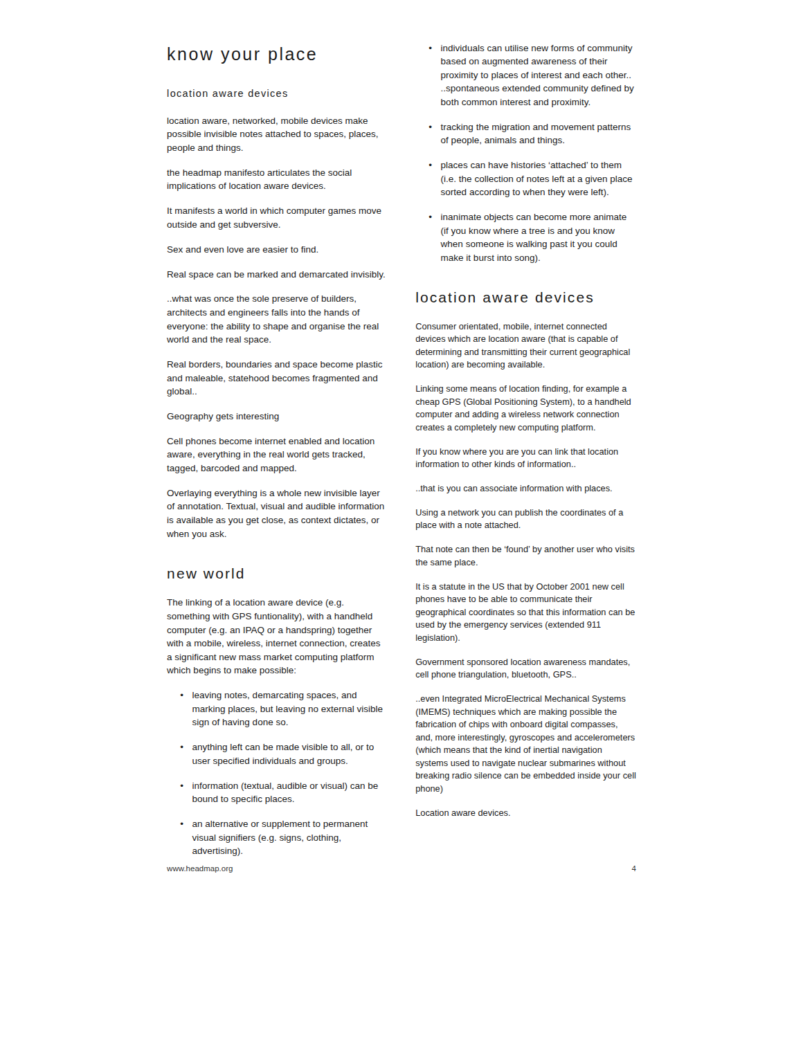know your place
location aware devices
location aware, networked, mobile devices make possible invisible notes attached to spaces, places, people and things.
the headmap manifesto articulates the social implications of location aware devices.
It manifests a world in which computer games move outside and get subversive.
Sex and even love are easier to find.
Real space can be marked and demarcated invisibly.
..what was once the sole preserve of builders, architects and engineers falls into the hands of everyone: the ability to shape and organise the real world and the real space.
Real borders, boundaries and space become plastic and maleable, statehood becomes fragmented and global..
Geography gets interesting
Cell phones become internet enabled and location aware, everything in the real world gets tracked, tagged, barcoded and mapped.
Overlaying everything is a whole new invisible layer of annotation. Textual, visual and audible information is available as you get close, as context dictates, or when you ask.
new world
The linking of a location aware device (e.g. something with GPS funtionality), with a handheld computer (e.g. an IPAQ or a handspring) together with a mobile, wireless, internet connection, creates a significant new mass market computing platform which begins to make possible:
leaving notes, demarcating spaces, and marking places, but leaving no external visible sign of having done so.
anything left can be made visible to all, or to user specified individuals and groups.
information (textual, audible or visual) can be bound to specific places.
an alternative or supplement to permanent visual signifiers (e.g. signs, clothing, advertising).
individuals can utilise new forms of community based on augmented awareness of their proximity to places of interest and each other..
..spontaneous extended community defined by both common interest and proximity.
tracking the migration and movement patterns of people, animals and things.
places can have histories ‘attached’ to them (i.e. the collection of notes left at a given place sorted according to when they were left).
inanimate objects can become more animate (if you know where a tree is and you know when someone is walking past it you could make it burst into song).
location aware devices
Consumer orientated, mobile, internet connected devices which are location aware (that is capable of determining and transmitting their current geographical location) are becoming available.
Linking some means of location finding, for example a cheap GPS (Global Positioning System), to a handheld computer and adding a wireless network connection creates a completely new computing platform.
If you know where you are you can link that location information to other kinds of information..
..that is you can associate information with places.
Using a network you can publish the coordinates of a place with a note attached.
That note can then be ‘found’ by another user who visits the same place.
It is a statute in the US that by October 2001 new cell phones have to be able to communicate their geographical coordinates so that this information can be used by the emergency services (extended 911 legislation).
Government sponsored location awareness mandates, cell phone triangulation, bluetooth, GPS..
..even Integrated MicroElectrical Mechanical Systems (IMEMS) techniques which are making possible the fabrication of chips with onboard digital compasses, and, more interestingly, gyroscopes and accelerometers (which means that the kind of inertial navigation systems used to navigate nuclear submarines without breaking radio silence can be embedded inside your cell phone)
Location aware devices.
www.headmap.org 4